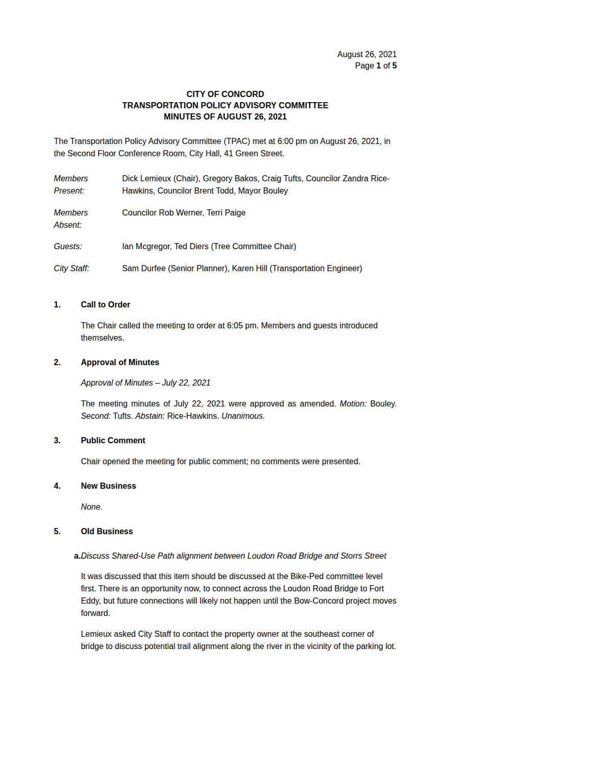August 26, 2021
Page 1 of 5
CITY OF CONCORD
TRANSPORTATION POLICY ADVISORY COMMITTEE
MINUTES OF AUGUST 26, 2021
The Transportation Policy Advisory Committee (TPAC) met at 6:00 pm on August 26, 2021, in the Second Floor Conference Room, City Hall, 41 Green Street.
| Members Present: | Dick Lemieux (Chair), Gregory Bakos, Craig Tufts, Councilor Zandra Rice-Hawkins, Councilor Brent Todd, Mayor Bouley |
| Members Absent: | Councilor Rob Werner, Terri Paige |
| Guests: | Ian Mcgregor, Ted Diers (Tree Committee Chair) |
| City Staff: | Sam Durfee (Senior Planner), Karen Hill (Transportation Engineer) |
| 1. | Call to Order The Chair called the meeting to order at 6:05 pm. Members and guests introduced themselves. |
| 2. | Approval of Minutes Approval of Minutes – July 22, 2021 The meeting minutes of July 22, 2021 were approved as amended. Motion: Bouley. Second: Tufts. Abstain: Rice-Hawkins. Unanimous. |
| 3. | Public Comment Chair opened the meeting for public comment; no comments were presented. |
| 4. | New Business None. |
| 5. | Old Business |
| a. | Discuss Shared-Use Path alignment between Loudon Road Bridge and Storrs Street It was discussed that this item should be discussed at the Bike-Ped committee level first. There is an opportunity now, to connect across the Loudon Road Bridge to Fort Eddy, but future connections will likely not happen until the Bow-Concord project moves forward. Lemieux asked City Staff to contact the property owner at the southeast corner of bridge to discuss potential trail alignment along the river in the vicinity of the parking lot. |